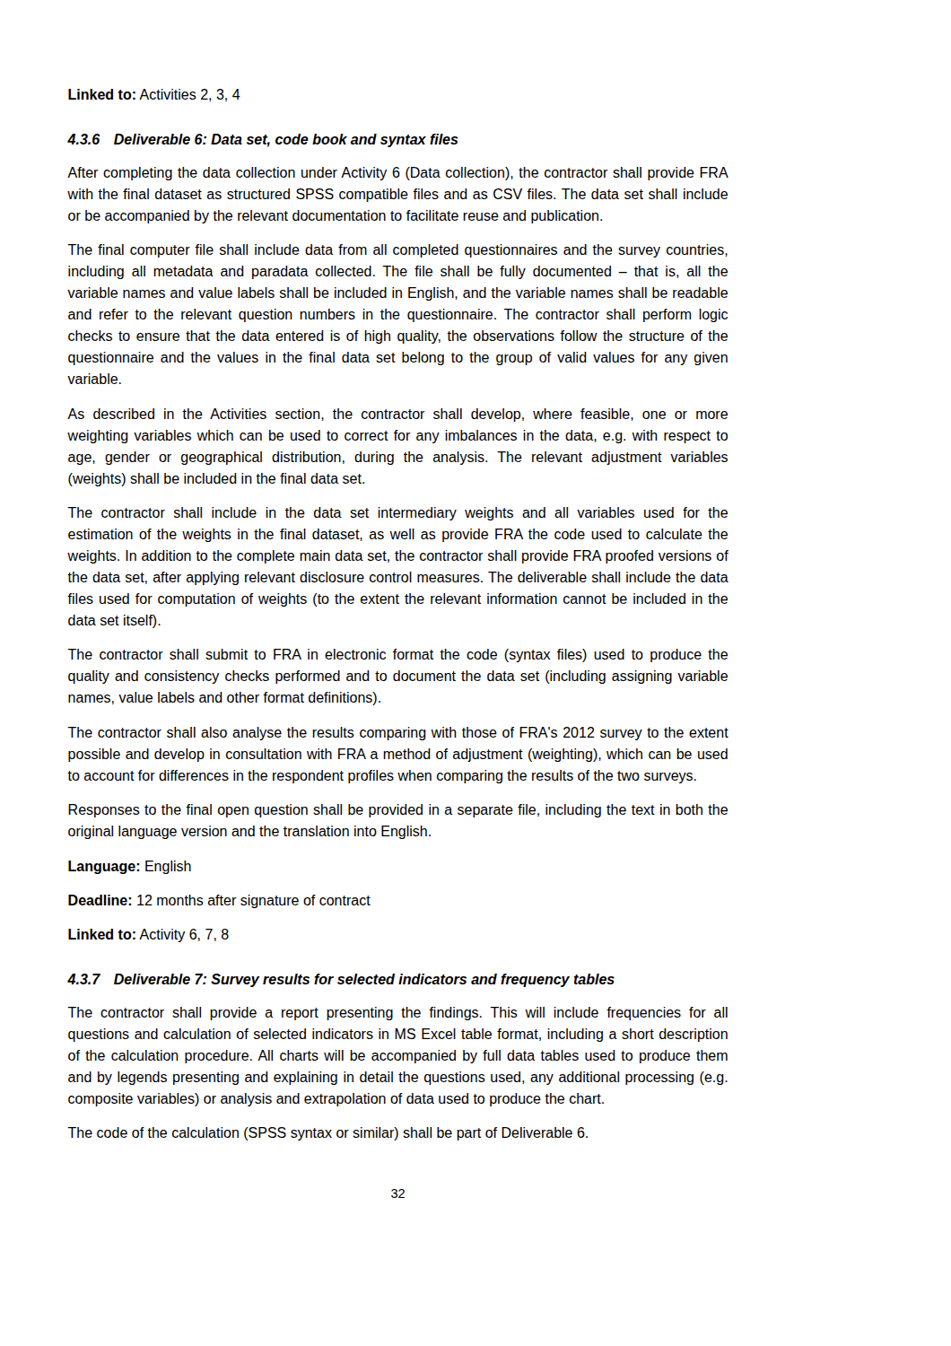Linked to: Activities 2, 3, 4
4.3.6 Deliverable 6: Data set, code book and syntax files
After completing the data collection under Activity 6 (Data collection), the contractor shall provide FRA with the final dataset as structured SPSS compatible files and as CSV files. The data set shall include or be accompanied by the relevant documentation to facilitate reuse and publication.
The final computer file shall include data from all completed questionnaires and the survey countries, including all metadata and paradata collected. The file shall be fully documented – that is, all the variable names and value labels shall be included in English, and the variable names shall be readable and refer to the relevant question numbers in the questionnaire. The contractor shall perform logic checks to ensure that the data entered is of high quality, the observations follow the structure of the questionnaire and the values in the final data set belong to the group of valid values for any given variable.
As described in the Activities section, the contractor shall develop, where feasible, one or more weighting variables which can be used to correct for any imbalances in the data, e.g. with respect to age, gender or geographical distribution, during the analysis. The relevant adjustment variables (weights) shall be included in the final data set.
The contractor shall include in the data set intermediary weights and all variables used for the estimation of the weights in the final dataset, as well as provide FRA the code used to calculate the weights. In addition to the complete main data set, the contractor shall provide FRA proofed versions of the data set, after applying relevant disclosure control measures. The deliverable shall include the data files used for computation of weights (to the extent the relevant information cannot be included in the data set itself).
The contractor shall submit to FRA in electronic format the code (syntax files) used to produce the quality and consistency checks performed and to document the data set (including assigning variable names, value labels and other format definitions).
The contractor shall also analyse the results comparing with those of FRA's 2012 survey to the extent possible and develop in consultation with FRA a method of adjustment (weighting), which can be used to account for differences in the respondent profiles when comparing the results of the two surveys.
Responses to the final open question shall be provided in a separate file, including the text in both the original language version and the translation into English.
Language: English
Deadline: 12 months after signature of contract
Linked to: Activity 6, 7, 8
4.3.7 Deliverable 7: Survey results for selected indicators and frequency tables
The contractor shall provide a report presenting the findings. This will include frequencies for all questions and calculation of selected indicators in MS Excel table format, including a short description of the calculation procedure. All charts will be accompanied by full data tables used to produce them and by legends presenting and explaining in detail the questions used, any additional processing (e.g. composite variables) or analysis and extrapolation of data used to produce the chart.
The code of the calculation (SPSS syntax or similar) shall be part of Deliverable 6.
32